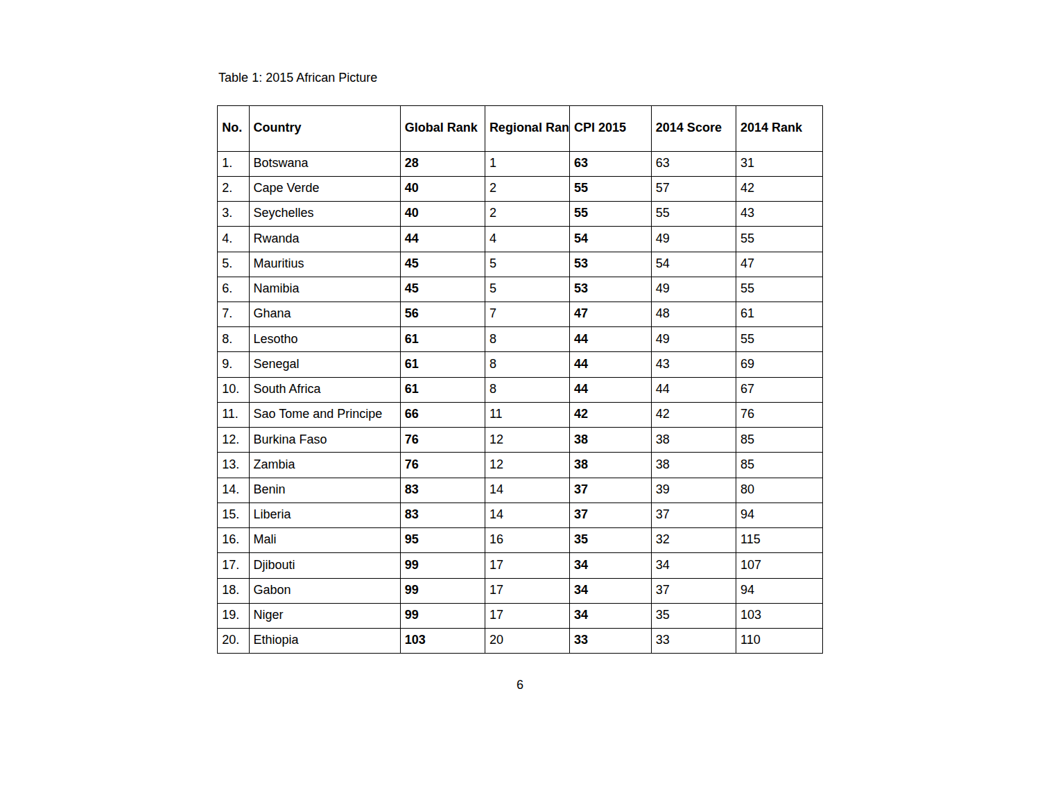Table 1: 2015 African Picture
| No. | Country | Global Rank | Regional Rank | CPI 2015 | 2014 Score | 2014 Rank |
| --- | --- | --- | --- | --- | --- | --- |
| 1. | Botswana | 28 | 1 | 63 | 63 | 31 |
| 2. | Cape Verde | 40 | 2 | 55 | 57 | 42 |
| 3. | Seychelles | 40 | 2 | 55 | 55 | 43 |
| 4. | Rwanda | 44 | 4 | 54 | 49 | 55 |
| 5. | Mauritius | 45 | 5 | 53 | 54 | 47 |
| 6. | Namibia | 45 | 5 | 53 | 49 | 55 |
| 7. | Ghana | 56 | 7 | 47 | 48 | 61 |
| 8. | Lesotho | 61 | 8 | 44 | 49 | 55 |
| 9. | Senegal | 61 | 8 | 44 | 43 | 69 |
| 10. | South Africa | 61 | 8 | 44 | 44 | 67 |
| 11. | Sao Tome and Principe | 66 | 11 | 42 | 42 | 76 |
| 12. | Burkina Faso | 76 | 12 | 38 | 38 | 85 |
| 13. | Zambia | 76 | 12 | 38 | 38 | 85 |
| 14. | Benin | 83 | 14 | 37 | 39 | 80 |
| 15. | Liberia | 83 | 14 | 37 | 37 | 94 |
| 16. | Mali | 95 | 16 | 35 | 32 | 115 |
| 17. | Djibouti | 99 | 17 | 34 | 34 | 107 |
| 18. | Gabon | 99 | 17 | 34 | 37 | 94 |
| 19. | Niger | 99 | 17 | 34 | 35 | 103 |
| 20. | Ethiopia | 103 | 20 | 33 | 33 | 110 |
6